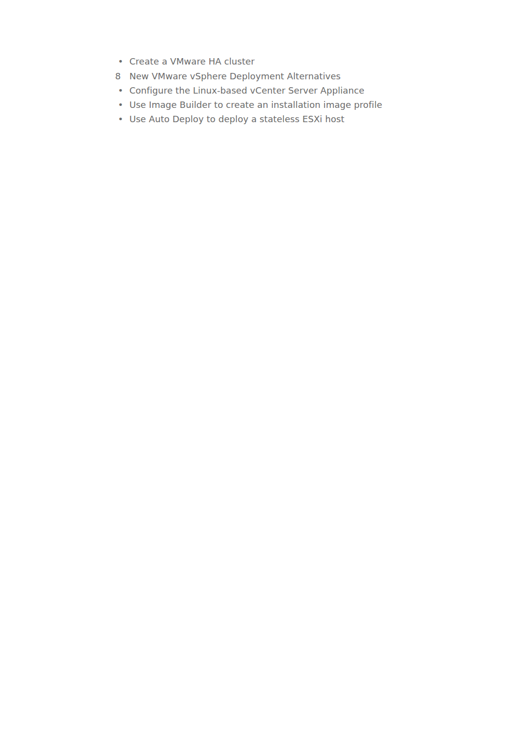Create a VMware HA cluster
8 New VMware vSphere Deployment Alternatives
Configure the Linux-based vCenter Server Appliance
Use Image Builder to create an installation image profile
Use Auto Deploy to deploy a stateless ESXi host